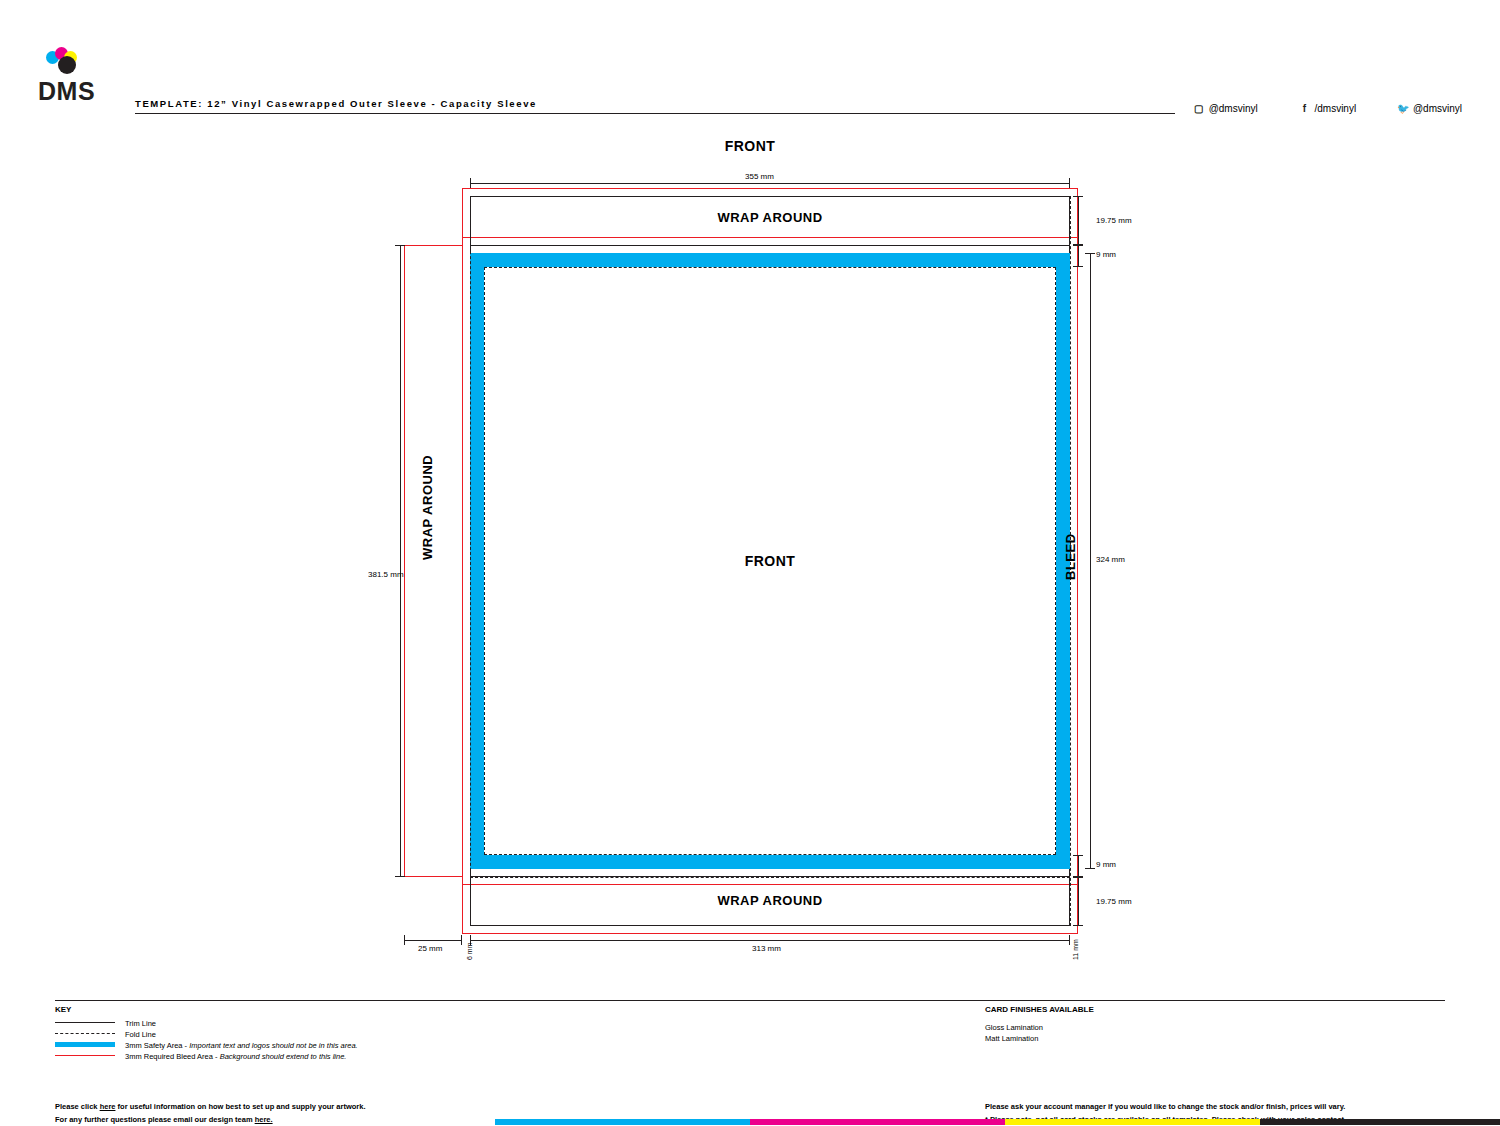DMS
TEMPLATE: 12” Vinyl Casewrapped Outer Sleeve - Capacity Sleeve
▢@dmsvinyl f/dmsvinyl 🐦@dmsvinyl
FRONT
WRAP AROUND
WRAP AROUND
FRONT
WRAP AROUND
BLEED
355 mm
313 mm
25 mm
6 mm
11 mm
381.5 mm
324 mm
19.75 mm
9 mm
9 mm
19.75 mm
KEY
Trim Line
Fold Line
3mm Safety Area - Important text and logos should not be in this area.
3mm Required Bleed Area - Background should extend to this line.
CARD FINISHES AVAILABLE
Gloss Lamination
Matt Lamination
Please click here for useful information on how best to set up and supply your artwork.
For any further questions please email our design team here.
Please ask your account manager if you would like to change the stock and/or finish, prices will vary.
* Please note, not all card stocks are available on all templates. Please check with your sales contact.